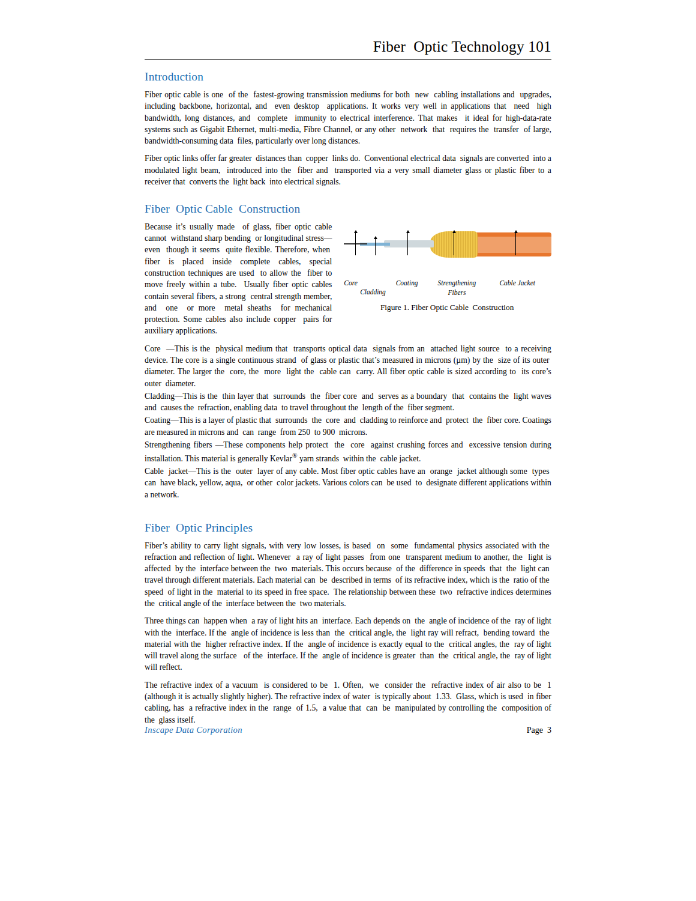Fiber Optic Technology 101
Introduction
Fiber optic cable is one of the fastest-growing transmission mediums for both new cabling installations and upgrades, including backbone, horizontal, and even desktop applications. It works very well in applications that need high bandwidth, long distances, and complete immunity to electrical interference. That makes it ideal for high-data-rate systems such as Gigabit Ethernet, multi-media, Fibre Channel, or any other network that requires the transfer of large, bandwidth-consuming data files, particularly over long distances.
Fiber optic links offer far greater distances than copper links do. Conventional electrical data signals are converted into a modulated light beam, introduced into the fiber and transported via a very small diameter glass or plastic fiber to a receiver that converts the light back into electrical signals.
Fiber Optic Cable Construction
Core Cladding Coating Strengthening
Fibers Cable Jacket
Figure 1. Fiber Optic Cable Construction
Because it’s usually made of glass, fiber optic cable cannot withstand sharp bending or longitudinal stress—even though it seems quite flexible. Therefore, when fiber is placed inside complete cables, special construction techniques are used to allow the fiber to move freely within a tube. Usually fiber optic cables contain several fibers, a strong central strength member, and one or more metal sheaths for mechanical protection. Some cables also include copper pairs for auxiliary applications.
Core —This is the physical medium that transports optical data signals from an attached light source to a receiving device. The core is a single continuous strand of glass or plastic that’s measured in microns (µm) by the size of its outer diameter. The larger the core, the more light the cable can carry. All fiber optic cable is sized according to its core’s outer diameter.
Cladding—This is the thin layer that surrounds the fiber core and serves as a boundary that contains the light waves and causes the refraction, enabling data to travel throughout the length of the fiber segment.
Coating—This is a layer of plastic that surrounds the core and cladding to reinforce and protect the fiber core. Coatings are measured in microns and can range from 250 to 900 microns.
Strengthening fibers —These components help protect the core against crushing forces and excessive tension during installation. This material is generally Kevlar® yarn strands within the cable jacket.
Cable jacket—This is the outer layer of any cable. Most fiber optic cables have an orange jacket although some types can have black, yellow, aqua, or other color jackets. Various colors can be used to designate different applications within a network.
Fiber Optic Principles
Fiber’s ability to carry light signals, with very low losses, is based on some fundamental physics associated with the refraction and reflection of light. Whenever a ray of light passes from one transparent medium to another, the light is affected by the interface between the two materials. This occurs because of the difference in speeds that the light can travel through different materials. Each material can be described in terms of its refractive index, which is the ratio of the speed of light in the material to its speed in free space. The relationship between these two refractive indices determines the critical angle of the interface between the two materials.
Three things can happen when a ray of light hits an interface. Each depends on the angle of incidence of the ray of light with the interface. If the angle of incidence is less than the critical angle, the light ray will refract, bending toward the material with the higher refractive index. If the angle of incidence is exactly equal to the critical angles, the ray of light will travel along the surface of the interface. If the angle of incidence is greater than the critical angle, the ray of light will reflect.
The refractive index of a vacuum is considered to be 1. Often, we consider the refractive index of air also to be 1 (although it is actually slightly higher). The refractive index of water is typically about 1.33. Glass, which is used in fiber cabling, has a refractive index in the range of 1.5, a value that can be manipulated by controlling the composition of the glass itself.
Inscape Data Corporation
Page 3